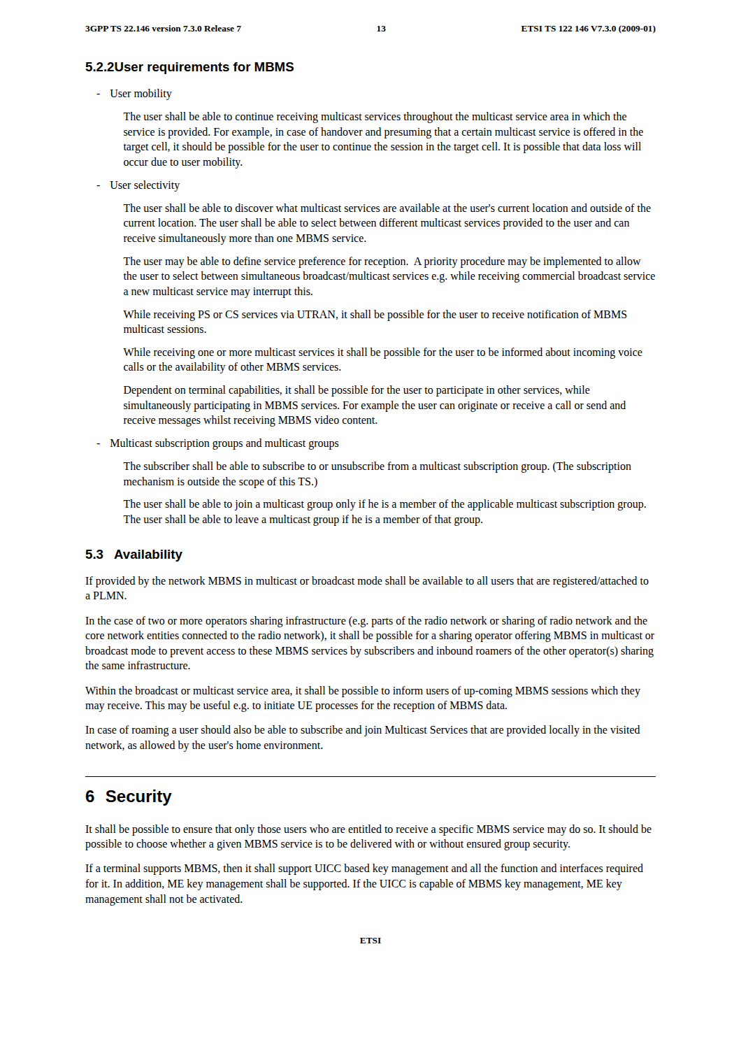3GPP TS 22.146 version 7.3.0 Release 7
13
ETSI TS 122 146 V7.3.0 (2009-01)
5.2.2 User requirements for MBMS
User mobility
The user shall be able to continue receiving multicast services throughout the multicast service area in which the service is provided. For example, in case of handover and presuming that a certain multicast service is offered in the target cell, it should be possible for the user to continue the session in the target cell. It is possible that data loss will occur due to user mobility.
User selectivity
The user shall be able to discover what multicast services are available at the user's current location and outside of the current location. The user shall be able to select between different multicast services provided to the user and can receive simultaneously more than one MBMS service.
The user may be able to define service preference for reception. A priority procedure may be implemented to allow the user to select between simultaneous broadcast/multicast services e.g. while receiving commercial broadcast service a new multicast service may interrupt this.
While receiving PS or CS services via UTRAN, it shall be possible for the user to receive notification of MBMS multicast sessions.
While receiving one or more multicast services it shall be possible for the user to be informed about incoming voice calls or the availability of other MBMS services.
Dependent on terminal capabilities, it shall be possible for the user to participate in other services, while simultaneously participating in MBMS services. For example the user can originate or receive a call or send and receive messages whilst receiving MBMS video content.
Multicast subscription groups and multicast groups
The subscriber shall be able to subscribe to or unsubscribe from a multicast subscription group. (The subscription mechanism is outside the scope of this TS.)
The user shall be able to join a multicast group only if he is a member of the applicable multicast subscription group. The user shall be able to leave a multicast group if he is a member of that group.
5.3 Availability
If provided by the network MBMS in multicast or broadcast mode shall be available to all users that are registered/attached to a PLMN.
In the case of two or more operators sharing infrastructure (e.g. parts of the radio network or sharing of radio network and the core network entities connected to the radio network), it shall be possible for a sharing operator offering MBMS in multicast or broadcast mode to prevent access to these MBMS services by subscribers and inbound roamers of the other operator(s) sharing the same infrastructure.
Within the broadcast or multicast service area, it shall be possible to inform users of up-coming MBMS sessions which they may receive. This may be useful e.g. to initiate UE processes for the reception of MBMS data.
In case of roaming a user should also be able to subscribe and join Multicast Services that are provided locally in the visited network, as allowed by the user's home environment.
6 Security
It shall be possible to ensure that only those users who are entitled to receive a specific MBMS service may do so. It should be possible to choose whether a given MBMS service is to be delivered with or without ensured group security.
If a terminal supports MBMS, then it shall support UICC based key management and all the function and interfaces required for it. In addition, ME key management shall be supported. If the UICC is capable of MBMS key management, ME key management shall not be activated.
ETSI